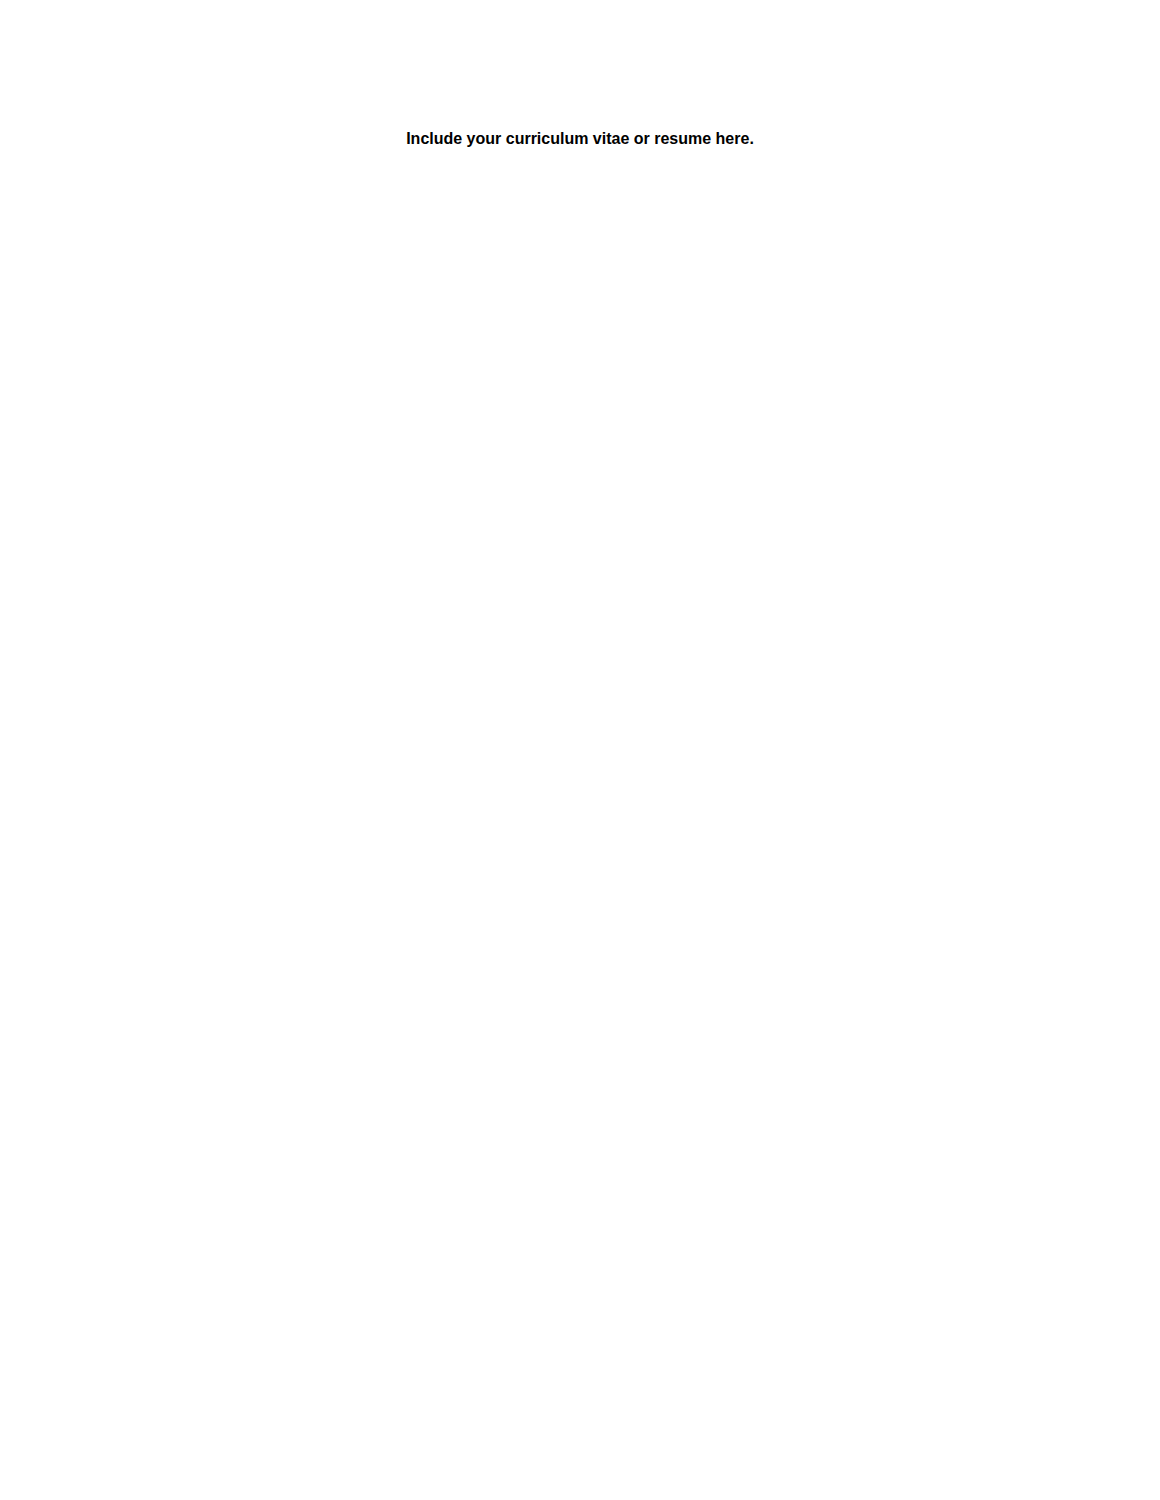Include your curriculum vitae or resume here.